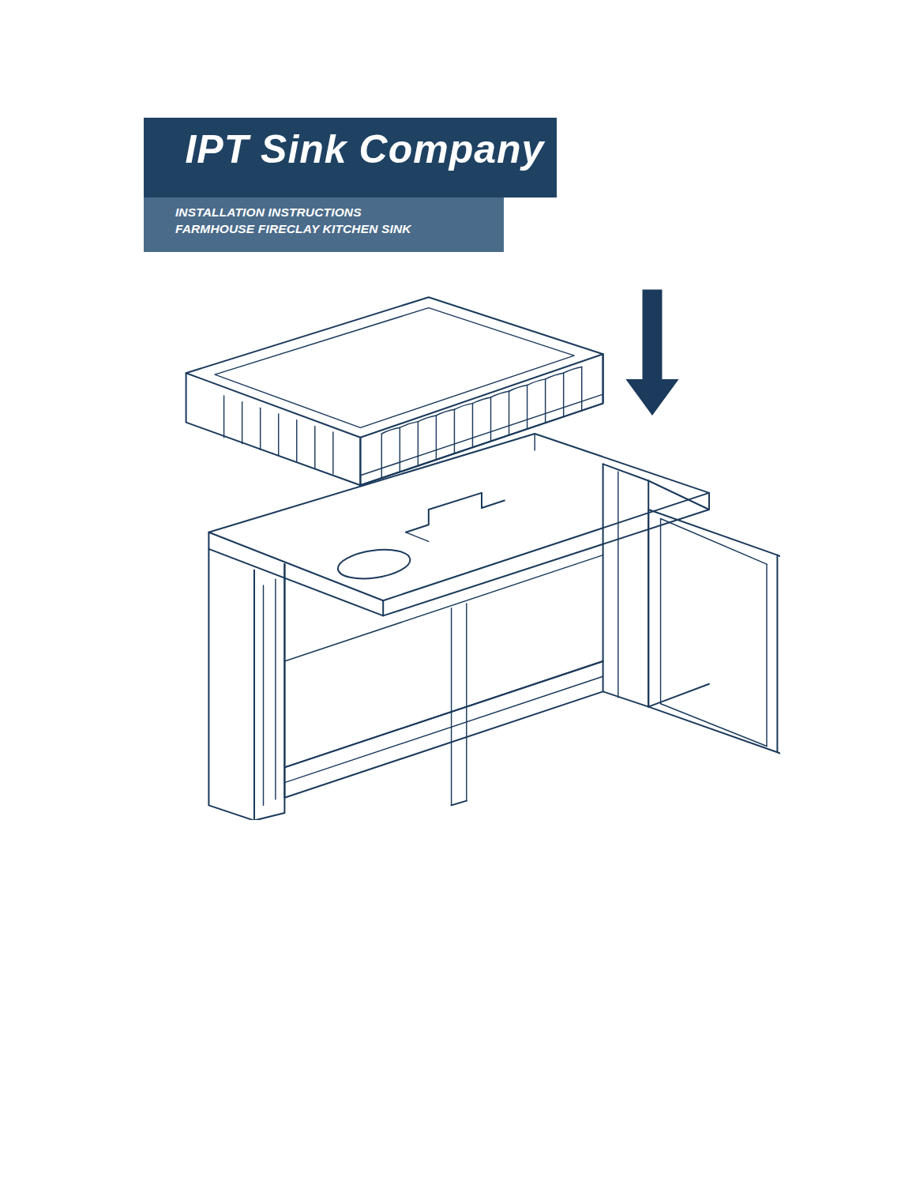IPT Sink Company
INSTALLATION INSTRUCTIONS
FARMHOUSE FIRECLAY KITCHEN SINK